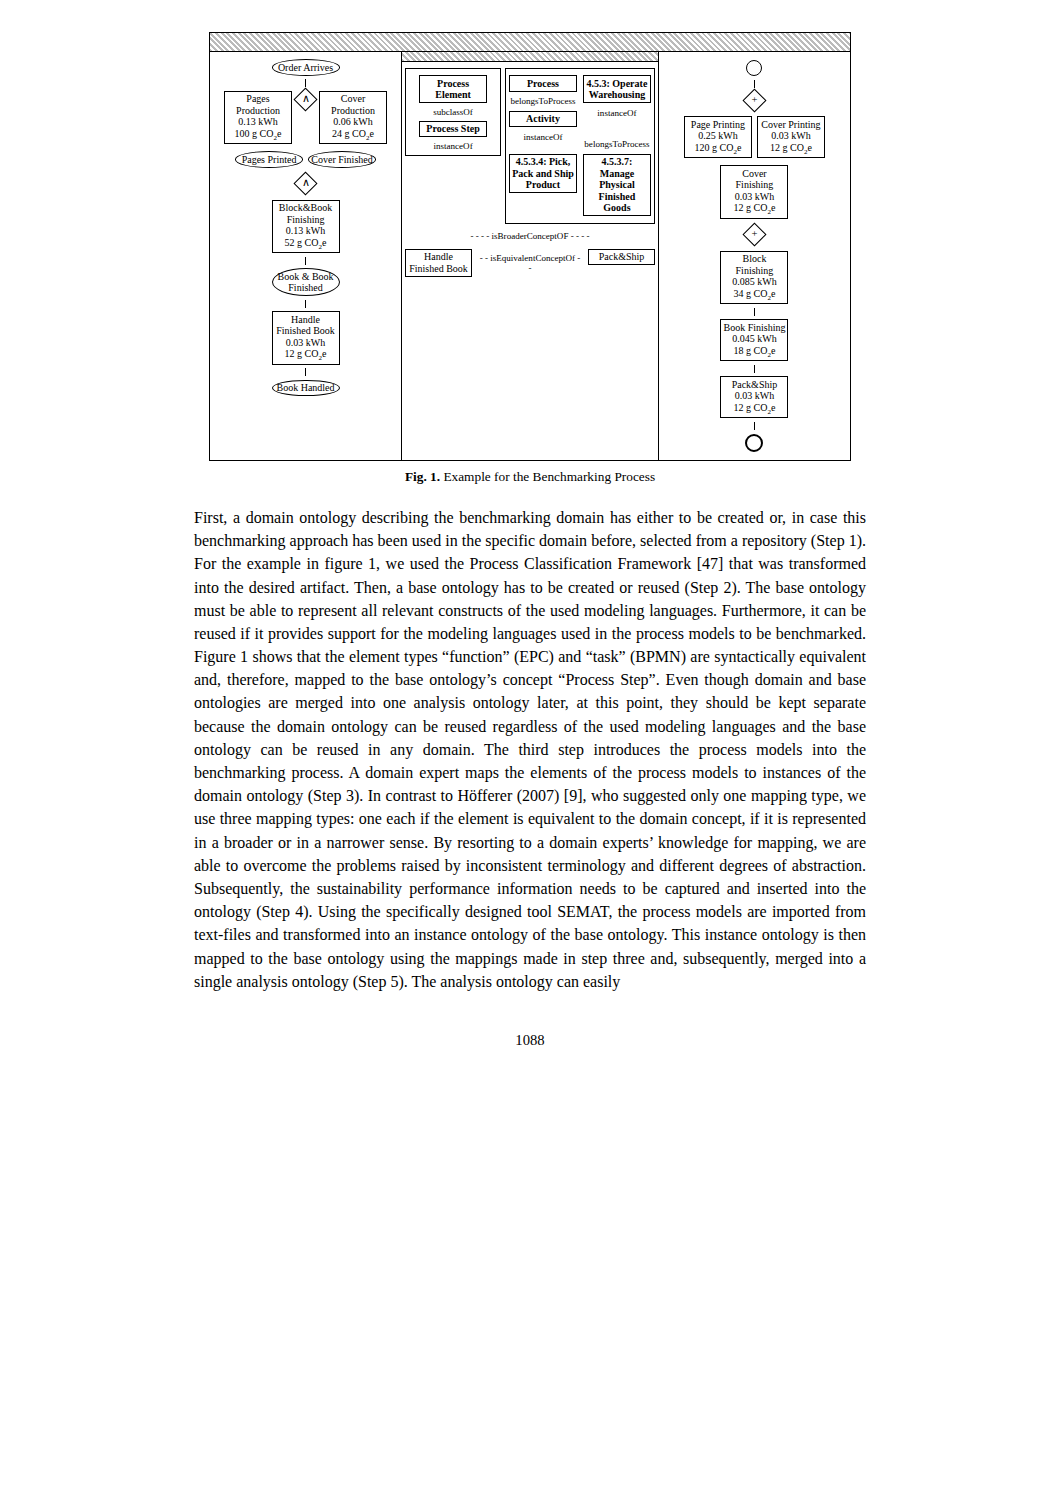Order Arrives
Pages Production
0.13 kWh
100 g CO2e
∧
Cover Production
0.06 kWh
24 g CO2e
Pages Printed
Cover Finished
∧
Block&Book Finishing
0.13 kWh
52 g CO2e
Book & Book Finished
Handle Finished Book
0.03 kWh
12 g CO2e
Book Handled
Process Element
subclassOf
Process Step
instanceOf
Process
belongsToProcess
Activity
instanceOf
4.5.3: Operate Warehousing
instanceOf
belongsToProcess
4.5.3.4: Pick, Pack and Ship Product
4.5.3.7: Manage Physical Finished Goods
- - - - isBroaderConceptOF - - - -
Handle Finished Book
- - isEquivalentConceptOf - -
Pack&Ship
+
Page Printing
0.25 kWh
120 g CO2e
Cover Printing
0.03 kWh
12 g CO2e
Cover Finishing
0.03 kWh
12 g CO2e
+
Block Finishing
0.085 kWh
34 g CO2e
Book Finishing
0.045 kWh
18 g CO2e
Pack&Ship
0.03 kWh
12 g CO2e
Fig. 1. Example for the Benchmarking Process
First, a domain ontology describing the benchmarking domain has either to be created or, in case this benchmarking approach has been used in the specific domain before, selected from a repository (Step 1). For the example in figure 1, we used the Process Classification Framework [47] that was transformed into the desired artifact. Then, a base ontology has to be created or reused (Step 2). The base ontology must be able to represent all relevant constructs of the used modeling languages. Furthermore, it can be reused if it provides support for the modeling languages used in the process models to be benchmarked. Figure 1 shows that the element types “function” (EPC) and “task” (BPMN) are syntactically equivalent and, therefore, mapped to the base ontology’s concept “Process Step”. Even though domain and base ontologies are merged into one analysis ontology later, at this point, they should be kept separate because the domain ontology can be reused regardless of the used modeling languages and the base ontology can be reused in any domain. The third step introduces the process models into the benchmarking process. A domain expert maps the elements of the process models to instances of the domain ontology (Step 3). In contrast to Höfferer (2007) [9], who suggested only one mapping type, we use three mapping types: one each if the element is equivalent to the domain concept, if it is represented in a broader or in a narrower sense. By resorting to a domain experts’ knowledge for mapping, we are able to overcome the problems raised by inconsistent terminology and different degrees of abstraction. Subsequently, the sustainability performance information needs to be captured and inserted into the ontology (Step 4). Using the specifically designed tool SEMAT, the process models are imported from text-files and transformed into an instance ontology of the base ontology. This instance ontology is then mapped to the base ontology using the mappings made in step three and, subsequently, merged into a single analysis ontology (Step 5). The analysis ontology can easily
1088